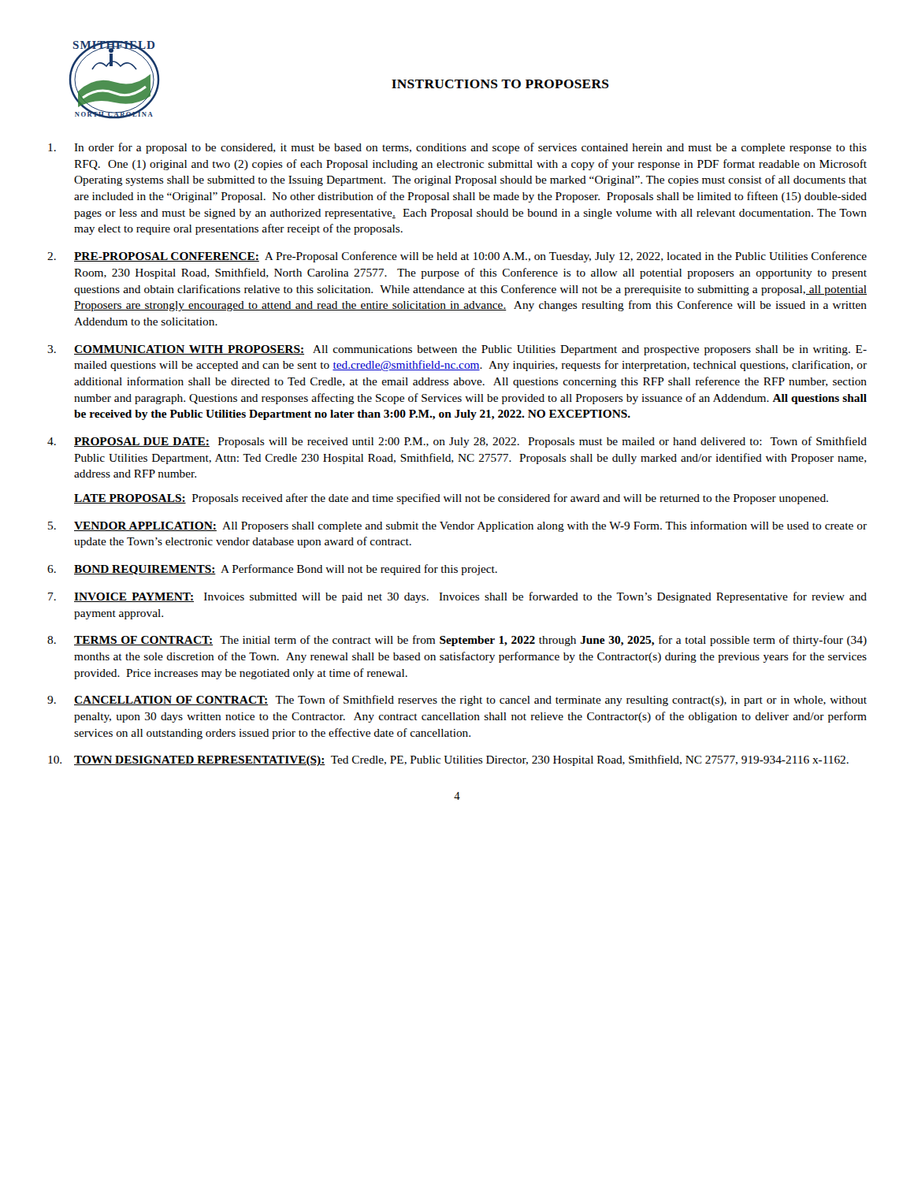SMITHFIELD NORTH CAROLINA
INSTRUCTIONS TO PROPOSERS
1. In order for a proposal to be considered, it must be based on terms, conditions and scope of services contained herein and must be a complete response to this RFQ. One (1) original and two (2) copies of each Proposal including an electronic submittal with a copy of your response in PDF format readable on Microsoft Operating systems shall be submitted to the Issuing Department. The original Proposal should be marked “Original”. The copies must consist of all documents that are included in the “Original” Proposal. No other distribution of the Proposal shall be made by the Proposer. Proposals shall be limited to fifteen (15) double-sided pages or less and must be signed by an authorized representative. Each Proposal should be bound in a single volume with all relevant documentation. The Town may elect to require oral presentations after receipt of the proposals.
2. PRE-PROPOSAL CONFERENCE: A Pre-Proposal Conference will be held at 10:00 A.M., on Tuesday, July 12, 2022, located in the Public Utilities Conference Room, 230 Hospital Road, Smithfield, North Carolina 27577. The purpose of this Conference is to allow all potential proposers an opportunity to present questions and obtain clarifications relative to this solicitation. While attendance at this Conference will not be a prerequisite to submitting a proposal, all potential Proposers are strongly encouraged to attend and read the entire solicitation in advance. Any changes resulting from this Conference will be issued in a written Addendum to the solicitation.
3. COMMUNICATION WITH PROPOSERS: All communications between the Public Utilities Department and prospective proposers shall be in writing. E-mailed questions will be accepted and can be sent to ted.credle@smithfield-nc.com. Any inquiries, requests for interpretation, technical questions, clarification, or additional information shall be directed to Ted Credle, at the email address above. All questions concerning this RFP shall reference the RFP number, section number and paragraph. Questions and responses affecting the Scope of Services will be provided to all Proposers by issuance of an Addendum. All questions shall be received by the Public Utilities Department no later than 3:00 P.M., on July 21, 2022. NO EXCEPTIONS.
4. PROPOSAL DUE DATE: Proposals will be received until 2:00 P.M., on July 28, 2022. Proposals must be mailed or hand delivered to: Town of Smithfield Public Utilities Department, Attn: Ted Credle 230 Hospital Road, Smithfield, NC 27577. Proposals shall be dully marked and/or identified with Proposer name, address and RFP number. LATE PROPOSALS: Proposals received after the date and time specified will not be considered for award and will be returned to the Proposer unopened.
5. VENDOR APPLICATION: All Proposers shall complete and submit the Vendor Application along with the W-9 Form. This information will be used to create or update the Town’s electronic vendor database upon award of contract.
6. BOND REQUIREMENTS: A Performance Bond will not be required for this project.
7. INVOICE PAYMENT: Invoices submitted will be paid net 30 days. Invoices shall be forwarded to the Town’s Designated Representative for review and payment approval.
8. TERMS OF CONTRACT: The initial term of the contract will be from September 1, 2022 through June 30, 2025, for a total possible term of thirty-four (34) months at the sole discretion of the Town. Any renewal shall be based on satisfactory performance by the Contractor(s) during the previous years for the services provided. Price increases may be negotiated only at time of renewal.
9. CANCELLATION OF CONTRACT: The Town of Smithfield reserves the right to cancel and terminate any resulting contract(s), in part or in whole, without penalty, upon 30 days written notice to the Contractor. Any contract cancellation shall not relieve the Contractor(s) of the obligation to deliver and/or perform services on all outstanding orders issued prior to the effective date of cancellation.
10. TOWN DESIGNATED REPRESENTATIVE(S): Ted Credle, PE, Public Utilities Director, 230 Hospital Road, Smithfield, NC 27577, 919-934-2116 x-1162.
4